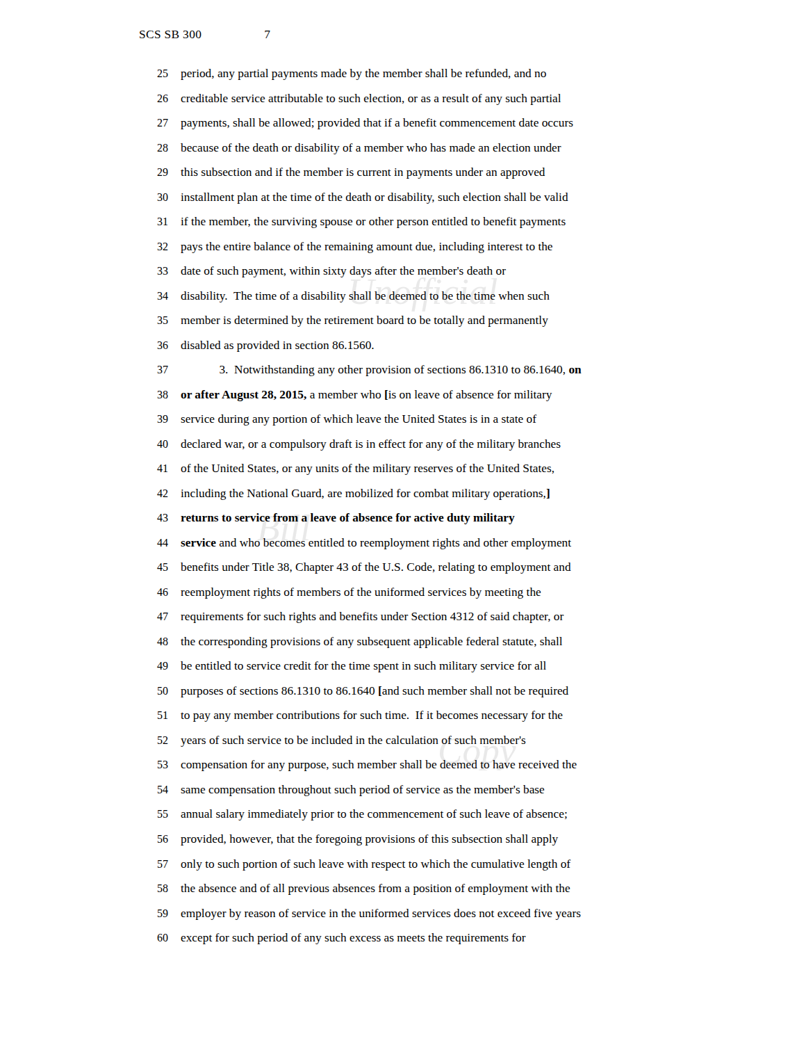SCS SB 300 7
Unofficial
Bill
Copy
25 period, any partial payments made by the member shall be refunded, and no
26 creditable service attributable to such election, or as a result of any such partial
27 payments, shall be allowed; provided that if a benefit commencement date occurs
28 because of the death or disability of a member who has made an election under
29 this subsection and if the member is current in payments under an approved
30 installment plan at the time of the death or disability, such election shall be valid
31 if the member, the surviving spouse or other person entitled to benefit payments
32 pays the entire balance of the remaining amount due, including interest to the
33 date of such payment, within sixty days after the member's death or
34 disability. The time of a disability shall be deemed to be the time when such
35 member is determined by the retirement board to be totally and permanently
36 disabled as provided in section 86.1560.
37 3. Notwithstanding any other provision of sections 86.1310 to 86.1640, on
38 or after August 28, 2015, a member who [is on leave of absence for military
39 service during any portion of which leave the United States is in a state of
40 declared war, or a compulsory draft is in effect for any of the military branches
41 of the United States, or any units of the military reserves of the United States,
42 including the National Guard, are mobilized for combat military operations,]
43 returns to service from a leave of absence for active duty military
44 service and who becomes entitled to reemployment rights and other employment
45 benefits under Title 38, Chapter 43 of the U.S. Code, relating to employment and
46 reemployment rights of members of the uniformed services by meeting the
47 requirements for such rights and benefits under Section 4312 of said chapter, or
48 the corresponding provisions of any subsequent applicable federal statute, shall
49 be entitled to service credit for the time spent in such military service for all
50 purposes of sections 86.1310 to 86.1640 [and such member shall not be required
51 to pay any member contributions for such time. If it becomes necessary for the
52 years of such service to be included in the calculation of such member's
53 compensation for any purpose, such member shall be deemed to have received the
54 same compensation throughout such period of service as the member's base
55 annual salary immediately prior to the commencement of such leave of absence;
56 provided, however, that the foregoing provisions of this subsection shall apply
57 only to such portion of such leave with respect to which the cumulative length of
58 the absence and of all previous absences from a position of employment with the
59 employer by reason of service in the uniformed services does not exceed five years
60 except for such period of any such excess as meets the requirements for